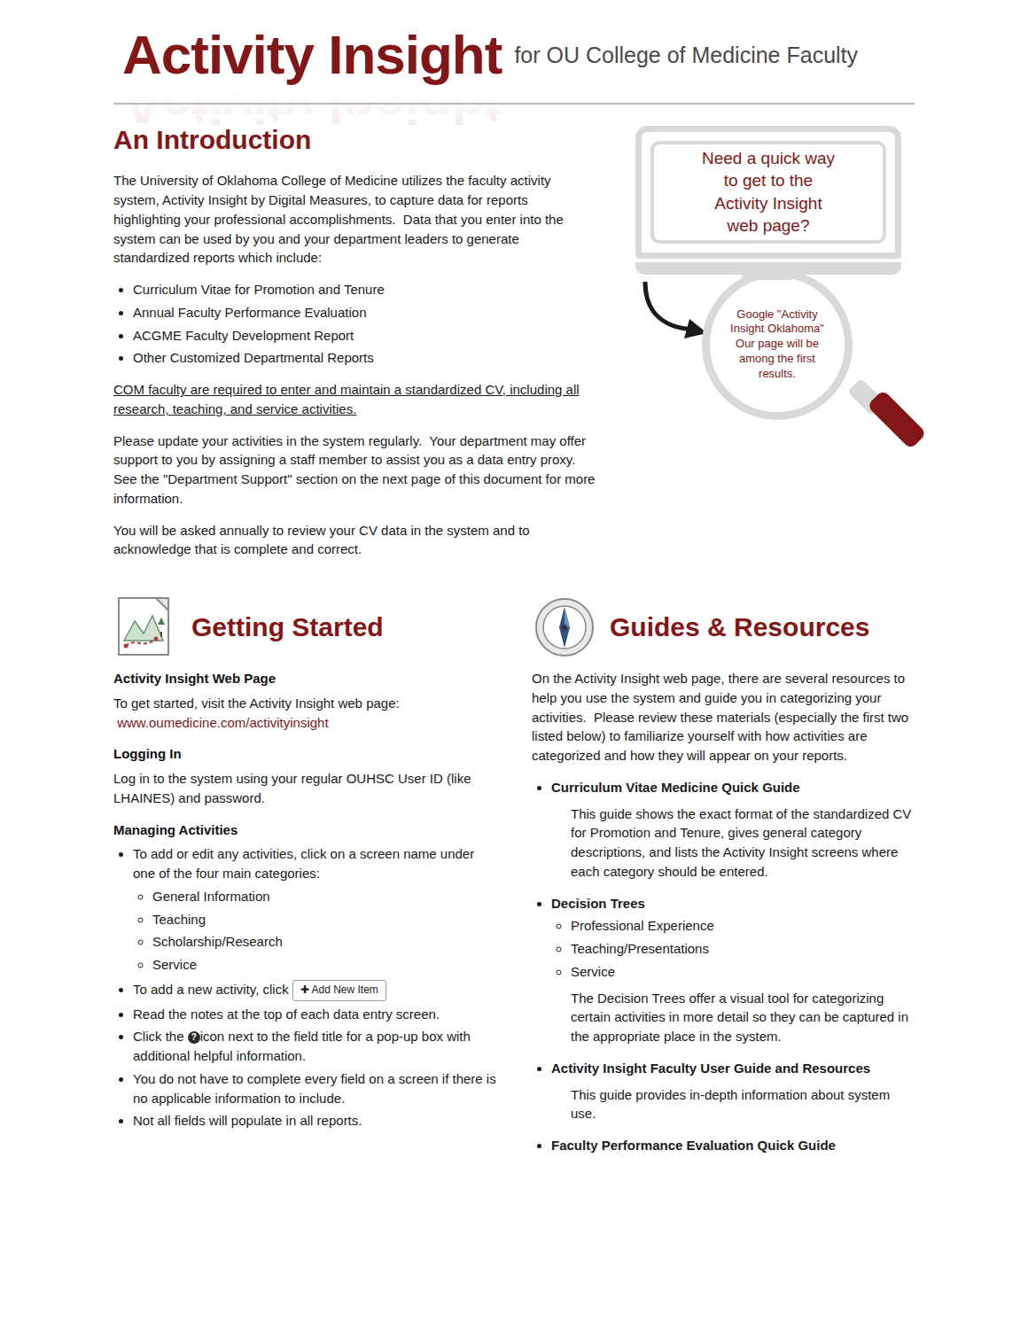Activity Insight
for OU College of Medicine Faculty
An Introduction
The University of Oklahoma College of Medicine utilizes the faculty activity system, Activity Insight by Digital Measures, to capture data for reports highlighting your professional accomplishments. Data that you enter into the system can be used by you and your department leaders to generate standardized reports which include:
Curriculum Vitae for Promotion and Tenure
Annual Faculty Performance Evaluation
ACGME Faculty Development Report
Other Customized Departmental Reports
COM faculty are required to enter and maintain a standardized CV, including all research, teaching, and service activities.
Please update your activities in the system regularly. Your department may offer support to you by assigning a staff member to assist you as a data entry proxy. See the "Department Support" section on the next page of this document for more information.
You will be asked annually to review your CV data in the system and to acknowledge that is complete and correct.
Need a quick way
to get to the
Activity Insight
web page?
Google "Activity Insight Oklahoma"
Our page will be among the first results.
Getting Started
Activity Insight Web Page
To get started, visit the Activity Insight web page:
www.oumedicine.com/activityinsight
Logging In
Log in to the system using your regular OUHSC User ID (like LHAINES) and password.
Managing Activities
To add or edit any activities, click on a screen name under one of the four main categories:
General Information
Teaching
Scholarship/Research
Service
To add a new activity, click ✚ Add New Item
Read the notes at the top of each data entry screen.
Click the ?icon next to the field title for a pop-up box with additional helpful information.
You do not have to complete every field on a screen if there is no applicable information to include.
Not all fields will populate in all reports.
Guides & Resources
On the Activity Insight web page, there are several resources to help you use the system and guide you in categorizing your activities. Please review these materials (especially the first two listed below) to familiarize yourself with how activities are categorized and how they will appear on your reports.
Curriculum Vitae Medicine Quick Guide
This guide shows the exact format of the standardized CV for Promotion and Tenure, gives general category descriptions, and lists the Activity Insight screens where each category should be entered.
Decision Trees
Professional Experience
Teaching/Presentations
Service
The Decision Trees offer a visual tool for categorizing certain activities in more detail so they can be captured in the appropriate place in the system.
Activity Insight Faculty User Guide and Resources
This guide provides in-depth information about system use.
Faculty Performance Evaluation Quick Guide